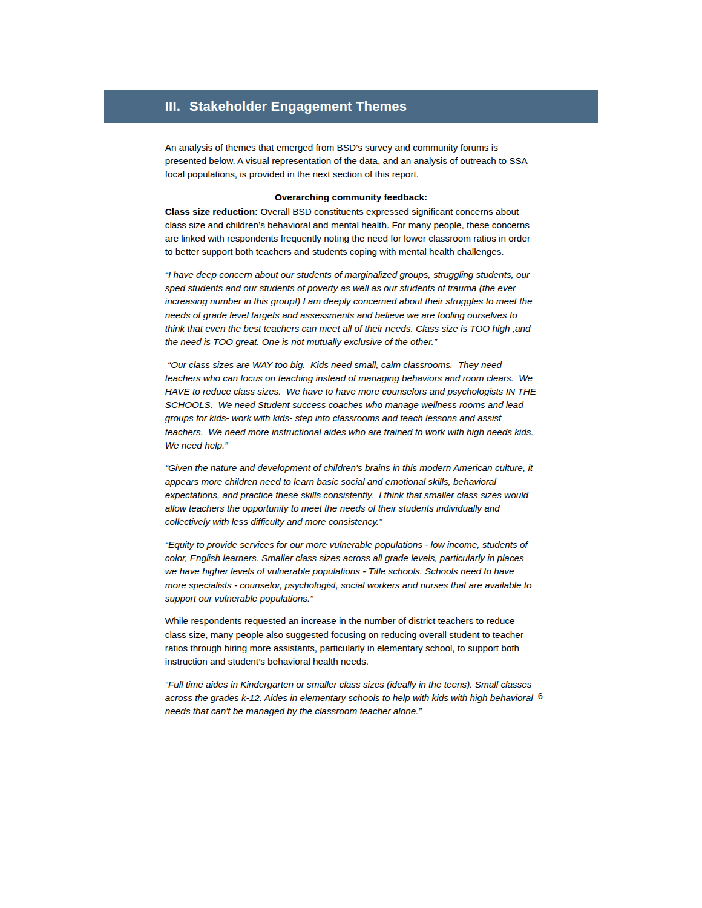III. Stakeholder Engagement Themes
An analysis of themes that emerged from BSD’s survey and community forums is presented below. A visual representation of the data, and an analysis of outreach to SSA focal populations, is provided in the next section of this report.
Overarching community feedback:
Class size reduction: Overall BSD constituents expressed significant concerns about class size and children’s behavioral and mental health. For many people, these concerns are linked with respondents frequently noting the need for lower classroom ratios in order to better support both teachers and students coping with mental health challenges.
“I have deep concern about our students of marginalized groups, struggling students, our sped students and our students of poverty as well as our students of trauma (the ever increasing number in this group!) I am deeply concerned about their struggles to meet the needs of grade level targets and assessments and believe we are fooling ourselves to think that even the best teachers can meet all of their needs. Class size is TOO high ,and the need is TOO great. One is not mutually exclusive of the other.”
“Our class sizes are WAY too big. Kids need small, calm classrooms. They need teachers who can focus on teaching instead of managing behaviors and room clears. We HAVE to reduce class sizes. We have to have more counselors and psychologists IN THE SCHOOLS. We need Student success coaches who manage wellness rooms and lead groups for kids- work with kids- step into classrooms and teach lessons and assist teachers. We need more instructional aides who are trained to work with high needs kids. We need help.”
“Given the nature and development of children's brains in this modern American culture, it appears more children need to learn basic social and emotional skills, behavioral expectations, and practice these skills consistently. I think that smaller class sizes would allow teachers the opportunity to meet the needs of their students individually and collectively with less difficulty and more consistency.”
“Equity to provide services for our more vulnerable populations - low income, students of color, English learners. Smaller class sizes across all grade levels, particularly in places we have higher levels of vulnerable populations - Title schools. Schools need to have more specialists - counselor, psychologist, social workers and nurses that are available to support our vulnerable populations.”
While respondents requested an increase in the number of district teachers to reduce class size, many people also suggested focusing on reducing overall student to teacher ratios through hiring more assistants, particularly in elementary school, to support both instruction and student’s behavioral health needs.
“Full time aides in Kindergarten or smaller class sizes (ideally in the teens). Small classes across the grades k-12. Aides in elementary schools to help with kids with high behavioral needs that can't be managed by the classroom teacher alone.”
6